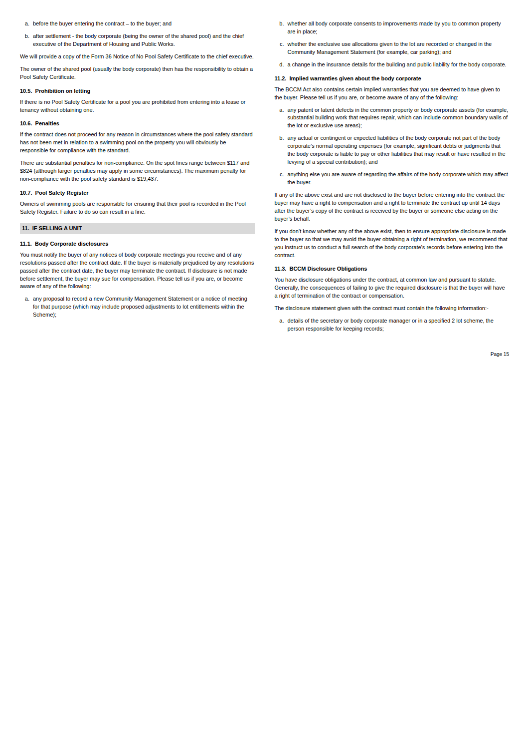before the buyer entering the contract – to the buyer; and
after settlement - the body corporate (being the owner of the shared pool) and the chief executive of the Department of Housing and Public Works.
We will provide a copy of the Form 36 Notice of No Pool Safety Certificate to the chief executive.
The owner of the shared pool (usually the body corporate) then has the responsibility to obtain a Pool Safety Certificate.
10.5. Prohibition on letting
If there is no Pool Safety Certificate for a pool you are prohibited from entering into a lease or tenancy without obtaining one.
10.6. Penalties
If the contract does not proceed for any reason in circumstances where the pool safety standard has not been met in relation to a swimming pool on the property you will obviously be responsible for compliance with the standard.
There are substantial penalties for non-compliance. On the spot fines range between $117 and $824 (although larger penalties may apply in some circumstances). The maximum penalty for non-compliance with the pool safety standard is $19,437.
10.7. Pool Safety Register
Owners of swimming pools are responsible for ensuring that their pool is recorded in the Pool Safety Register. Failure to do so can result in a fine.
11. IF SELLING A UNIT
11.1. Body Corporate disclosures
You must notify the buyer of any notices of body corporate meetings you receive and of any resolutions passed after the contract date. If the buyer is materially prejudiced by any resolutions passed after the contract date, the buyer may terminate the contract. If disclosure is not made before settlement, the buyer may sue for compensation. Please tell us if you are, or become aware of any of the following:
any proposal to record a new Community Management Statement or a notice of meeting for that purpose (which may include proposed adjustments to lot entitlements within the Scheme);
whether all body corporate consents to improvements made by you to common property are in place;
whether the exclusive use allocations given to the lot are recorded or changed in the Community Management Statement (for example, car parking); and
a change in the insurance details for the building and public liability for the body corporate.
11.2. Implied warranties given about the body corporate
The BCCM Act also contains certain implied warranties that you are deemed to have given to the buyer. Please tell us if you are, or become aware of any of the following:
any patent or latent defects in the common property or body corporate assets (for example, substantial building work that requires repair, which can include common boundary walls of the lot or exclusive use areas);
any actual or contingent or expected liabilities of the body corporate not part of the body corporate’s normal operating expenses (for example, significant debts or judgments that the body corporate is liable to pay or other liabilities that may result or have resulted in the levying of a special contribution); and
anything else you are aware of regarding the affairs of the body corporate which may affect the buyer.
If any of the above exist and are not disclosed to the buyer before entering into the contract the buyer may have a right to compensation and a right to terminate the contract up until 14 days after the buyer’s copy of the contract is received by the buyer or someone else acting on the buyer’s behalf.
If you don’t know whether any of the above exist, then to ensure appropriate disclosure is made to the buyer so that we may avoid the buyer obtaining a right of termination, we recommend that you instruct us to conduct a full search of the body corporate’s records before entering into the contract.
11.3. BCCM Disclosure Obligations
You have disclosure obligations under the contract, at common law and pursuant to statute. Generally, the consequences of failing to give the required disclosure is that the buyer will have a right of termination of the contract or compensation.
The disclosure statement given with the contract must contain the following information:-
details of the secretary or body corporate manager or in a specified 2 lot scheme, the person responsible for keeping records;
Page 15